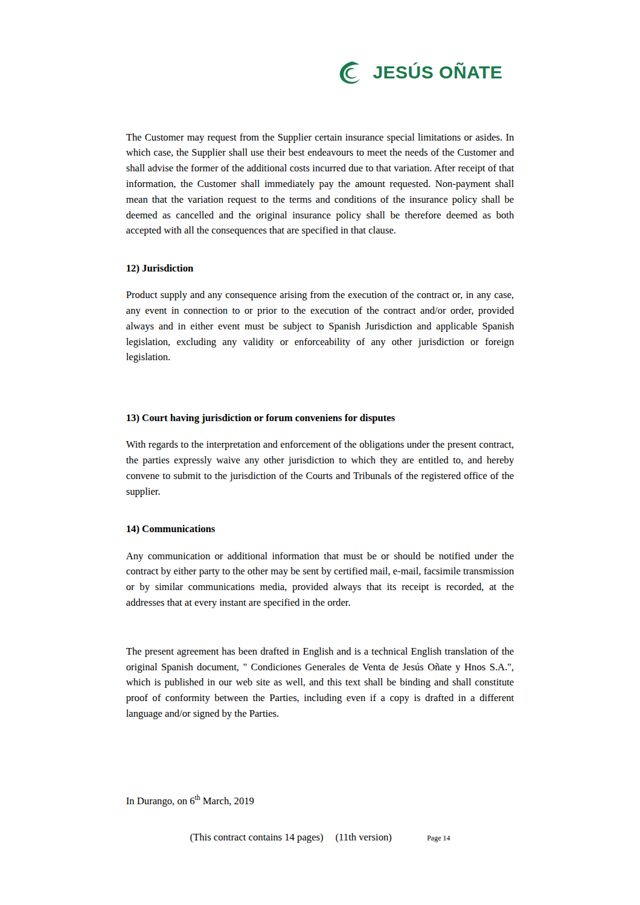JESÚS OÑATE
The Customer may request from the Supplier certain insurance special limitations or asides. In which case, the Supplier shall use their best endeavours to meet the needs of the Customer and shall advise the former of the additional costs incurred due to that variation. After receipt of that information, the Customer shall immediately pay the amount requested. Non-payment shall mean that the variation request to the terms and conditions of the insurance policy shall be deemed as cancelled and the original insurance policy shall be therefore deemed as both accepted with all the consequences that are specified in that clause.
12) Jurisdiction
Product supply and any consequence arising from the execution of the contract or, in any case, any event in connection to or prior to the execution of the contract and/or order, provided always and in either event must be subject to Spanish Jurisdiction and applicable Spanish legislation, excluding any validity or enforceability of any other jurisdiction or foreign legislation.
13) Court having jurisdiction or forum conveniens for disputes
With regards to the interpretation and enforcement of the obligations under the present contract, the parties expressly waive any other jurisdiction to which they are entitled to, and hereby convene to submit to the jurisdiction of the Courts and Tribunals of the registered office of the supplier.
14) Communications
Any communication or additional information that must be or should be notified under the contract by either party to the other may be sent by certified mail, e-mail, facsimile transmission or by similar communications media, provided always that its receipt is recorded, at the addresses that at every instant are specified in the order.
The present agreement has been drafted in English and is a technical English translation of the original Spanish document, " Condiciones Generales de Venta de Jesús Oñate y Hnos S.A.", which is published in our web site as well, and this text shall be binding and shall constitute proof of conformity between the Parties, including even if a copy is drafted in a different language and/or signed by the Parties.
In Durango, on 6th March, 2019
(This contract contains 14 pages) (11th version) Page 14